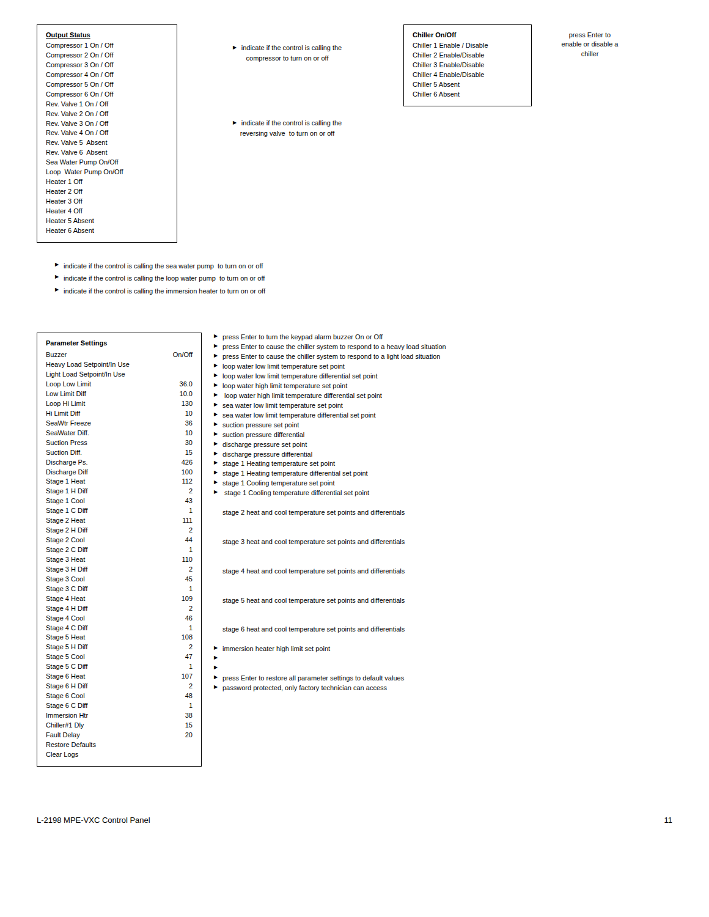Output Status
Compressor 1 On / Off
Compressor 2 On / Off
Compressor 3 On / Off
Compressor 4 On / Off
Compressor 5 On / Off
Compressor 6 On / Off
Rev. Valve 1 On / Off
Rev. Valve 2 On / Off
Rev. Valve 3 On / Off
Rev. Valve 4 On / Off
Rev. Valve 5 Absent
Rev. Valve 6 Absent
Sea Water Pump On/Off
Loop Water Pump On/Off
Heater 1 Off
Heater 2 Off
Heater 3 Off
Heater 4 Off
Heater 5 Absent
Heater 6 Absent
indicate if the control is calling the
compressor to turn on or off
indicate if the control is calling the
reversing valve to turn on or off
Chiller On/Off
Chiller 1 Enable / Disable
Chiller 2 Enable/Disable
Chiller 3 Enable/Disable
Chiller 4 Enable/Disable
Chiller 5 Absent
Chiller 6 Absent
press Enter to
enable or disable a
chiller
indicate if the control is calling the sea water pump to turn on or off
indicate if the control is calling the loop water pump to turn on or off
indicate if the control is calling the immersion heater to turn on or off
Parameter Settings
| Buzzer | On/Off |
| Heavy Load Setpoint/In Use | |
| Light Load Setpoint/In Use | |
| Loop Low Limit | 36.0 |
| Low Limit Diff | 10.0 |
| Loop Hi Limit | 130 |
| Hi Limit Diff | 10 |
| SeaWtr Freeze | 36 |
| SeaWater Diff. | 10 |
| Suction Press | 30 |
| Suction Diff. | 15 |
| Discharge Ps. | 426 |
| Discharge Diff | 100 |
| Stage 1 Heat | 112 |
| Stage 1 H Diff | 2 |
| Stage 1 Cool | 43 |
| Stage 1 C Diff | 1 |
| Stage 2 Heat | 111 |
| Stage 2 H Diff | 2 |
| Stage 2 Cool | 44 |
| Stage 2 C Diff | 1 |
| Stage 3 Heat | 110 |
| Stage 3 H Diff | 2 |
| Stage 3 Cool | 45 |
| Stage 3 C Diff | 1 |
| Stage 4 Heat | 109 |
| Stage 4 H Diff | 2 |
| Stage 4 Cool | 46 |
| Stage 4 C Diff | 1 |
| Stage 5 Heat | 108 |
| Stage 5 H Diff | 2 |
| Stage 5 Cool | 47 |
| Stage 5 C Diff | 1 |
| Stage 6 Heat | 107 |
| Stage 6 H Diff | 2 |
| Stage 6 Cool | 48 |
| Stage 6 C Diff | 1 |
| Immersion Htr | 38 |
| Chiller#1 Dly | 15 |
| Fault Delay | 20 |
| Restore Defaults | |
| Clear Logs | |
press Enter to turn the keypad alarm buzzer On or Off
press Enter to cause the chiller system to respond to a heavy load situation
press Enter to cause the chiller system to respond to a light load situation
loop water low limit temperature set point
loop water low limit temperature differential set point
loop water high limit temperature set point
loop water high limit temperature differential set point
sea water low limit temperature set point
sea water low limit temperature differential set point
suction pressure set point
suction pressure differential
discharge pressure set point
discharge pressure differential
stage 1 Heating temperature set point
stage 1 Heating temperature differential set point
stage 1 Cooling temperature set point
stage 1 Cooling temperature differential set point
stage 2 heat and cool temperature set points and differentials
stage 3 heat and cool temperature set points and differentials
stage 4 heat and cool temperature set points and differentials
stage 5 heat and cool temperature set points and differentials
stage 6 heat and cool temperature set points and differentials
immersion heater high limit set point
press Enter to restore all parameter settings to default values
password protected, only factory technician can access
L-2198 MPE-VXC Control Panel 11